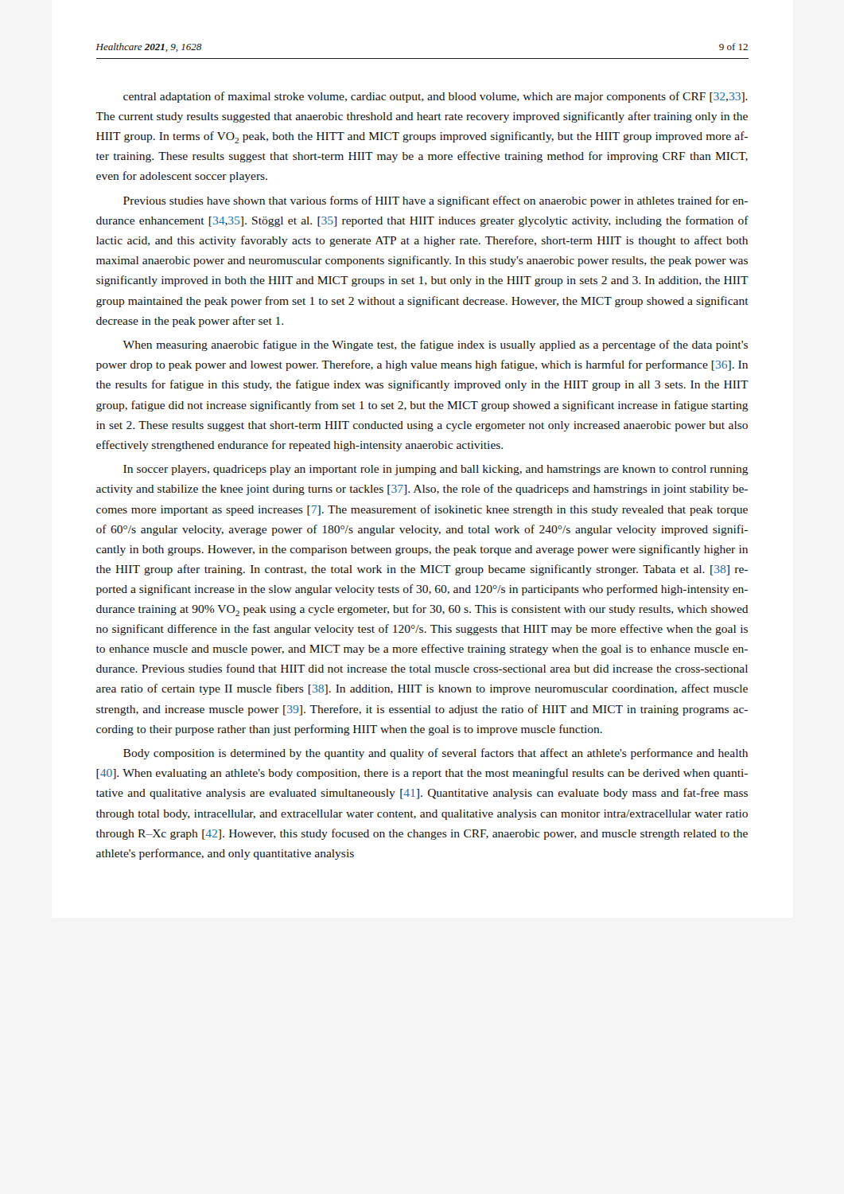Healthcare 2021, 9, 1628 9 of 12
central adaptation of maximal stroke volume, cardiac output, and blood volume, which are major components of CRF [32,33]. The current study results suggested that anaerobic threshold and heart rate recovery improved significantly after training only in the HIIT group. In terms of VO2 peak, both the HITT and MICT groups improved significantly, but the HIIT group improved more after training. These results suggest that short-term HIIT may be a more effective training method for improving CRF than MICT, even for adolescent soccer players.
Previous studies have shown that various forms of HIIT have a significant effect on anaerobic power in athletes trained for endurance enhancement [34,35]. Stöggl et al. [35] reported that HIIT induces greater glycolytic activity, including the formation of lactic acid, and this activity favorably acts to generate ATP at a higher rate. Therefore, short-term HIIT is thought to affect both maximal anaerobic power and neuromuscular components significantly. In this study's anaerobic power results, the peak power was significantly improved in both the HIIT and MICT groups in set 1, but only in the HIIT group in sets 2 and 3. In addition, the HIIT group maintained the peak power from set 1 to set 2 without a significant decrease. However, the MICT group showed a significant decrease in the peak power after set 1.
When measuring anaerobic fatigue in the Wingate test, the fatigue index is usually applied as a percentage of the data point's power drop to peak power and lowest power. Therefore, a high value means high fatigue, which is harmful for performance [36]. In the results for fatigue in this study, the fatigue index was significantly improved only in the HIIT group in all 3 sets. In the HIIT group, fatigue did not increase significantly from set 1 to set 2, but the MICT group showed a significant increase in fatigue starting in set 2. These results suggest that short-term HIIT conducted using a cycle ergometer not only increased anaerobic power but also effectively strengthened endurance for repeated high-intensity anaerobic activities.
In soccer players, quadriceps play an important role in jumping and ball kicking, and hamstrings are known to control running activity and stabilize the knee joint during turns or tackles [37]. Also, the role of the quadriceps and hamstrings in joint stability becomes more important as speed increases [7]. The measurement of isokinetic knee strength in this study revealed that peak torque of 60°/s angular velocity, average power of 180°/s angular velocity, and total work of 240°/s angular velocity improved significantly in both groups. However, in the comparison between groups, the peak torque and average power were significantly higher in the HIIT group after training. In contrast, the total work in the MICT group became significantly stronger. Tabata et al. [38] reported a significant increase in the slow angular velocity tests of 30, 60, and 120°/s in participants who performed high-intensity endurance training at 90% VO2 peak using a cycle ergometer, but for 30, 60 s. This is consistent with our study results, which showed no significant difference in the fast angular velocity test of 120°/s. This suggests that HIIT may be more effective when the goal is to enhance muscle and muscle power, and MICT may be a more effective training strategy when the goal is to enhance muscle endurance. Previous studies found that HIIT did not increase the total muscle cross-sectional area but did increase the cross-sectional area ratio of certain type II muscle fibers [38]. In addition, HIIT is known to improve neuromuscular coordination, affect muscle strength, and increase muscle power [39]. Therefore, it is essential to adjust the ratio of HIIT and MICT in training programs according to their purpose rather than just performing HIIT when the goal is to improve muscle function.
Body composition is determined by the quantity and quality of several factors that affect an athlete's performance and health [40]. When evaluating an athlete's body composition, there is a report that the most meaningful results can be derived when quantitative and qualitative analysis are evaluated simultaneously [41]. Quantitative analysis can evaluate body mass and fat-free mass through total body, intracellular, and extracellular water content, and qualitative analysis can monitor intra/extracellular water ratio through R–Xc graph [42]. However, this study focused on the changes in CRF, anaerobic power, and muscle strength related to the athlete's performance, and only quantitative analysis